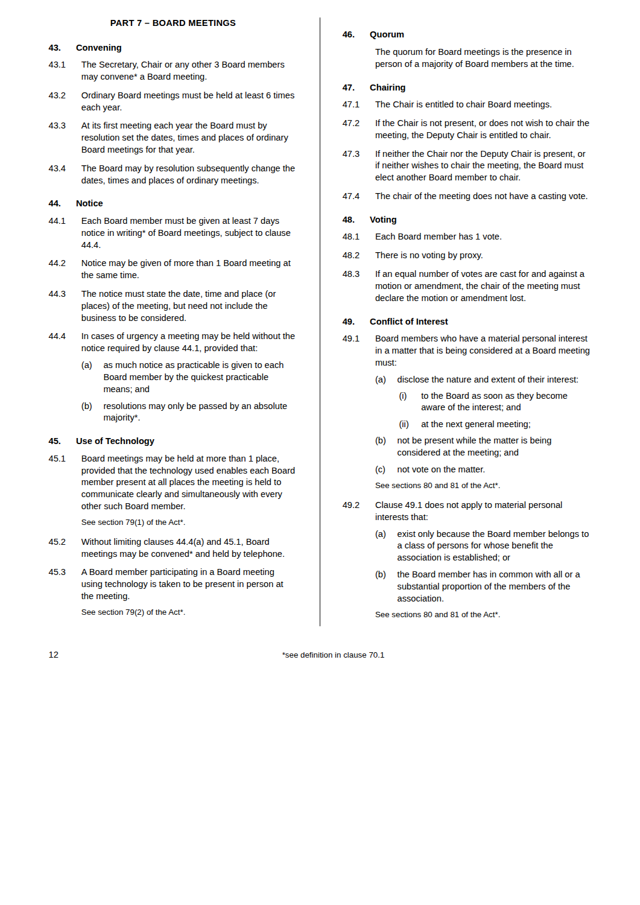PART 7 – BOARD MEETINGS
43. Convening
43.1 The Secretary, Chair or any other 3 Board members may convene* a Board meeting.
43.2 Ordinary Board meetings must be held at least 6 times each year.
43.3 At its first meeting each year the Board must by resolution set the dates, times and places of ordinary Board meetings for that year.
43.4 The Board may by resolution subsequently change the dates, times and places of ordinary meetings.
44. Notice
44.1 Each Board member must be given at least 7 days notice in writing* of Board meetings, subject to clause 44.4.
44.2 Notice may be given of more than 1 Board meeting at the same time.
44.3 The notice must state the date, time and place (or places) of the meeting, but need not include the business to be considered.
44.4 In cases of urgency a meeting may be held without the notice required by clause 44.1, provided that:
(a) as much notice as practicable is given to each Board member by the quickest practicable means; and
(b) resolutions may only be passed by an absolute majority*.
45. Use of Technology
45.1 Board meetings may be held at more than 1 place, provided that the technology used enables each Board member present at all places the meeting is held to communicate clearly and simultaneously with every other such Board member.
See section 79(1) of the Act*.
45.2 Without limiting clauses 44.4(a) and 45.1, Board meetings may be convened* and held by telephone.
45.3 A Board member participating in a Board meeting using technology is taken to be present in person at the meeting.
See section 79(2) of the Act*.
46. Quorum
The quorum for Board meetings is the presence in person of a majority of Board members at the time.
47. Chairing
47.1 The Chair is entitled to chair Board meetings.
47.2 If the Chair is not present, or does not wish to chair the meeting, the Deputy Chair is entitled to chair.
47.3 If neither the Chair nor the Deputy Chair is present, or if neither wishes to chair the meeting, the Board must elect another Board member to chair.
47.4 The chair of the meeting does not have a casting vote.
48. Voting
48.1 Each Board member has 1 vote.
48.2 There is no voting by proxy.
48.3 If an equal number of votes are cast for and against a motion or amendment, the chair of the meeting must declare the motion or amendment lost.
49. Conflict of Interest
49.1 Board members who have a material personal interest in a matter that is being considered at a Board meeting must:
(a) disclose the nature and extent of their interest:
(i) to the Board as soon as they become aware of the interest; and
(ii) at the next general meeting;
(b) not be present while the matter is being considered at the meeting; and
(c) not vote on the matter.
See sections 80 and 81 of the Act*.
49.2 Clause 49.1 does not apply to material personal interests that:
(a) exist only because the Board member belongs to a class of persons for whose benefit the association is established; or
(b) the Board member has in common with all or a substantial proportion of the members of the association.
See sections 80 and 81 of the Act*.
12 *see definition in clause 70.1